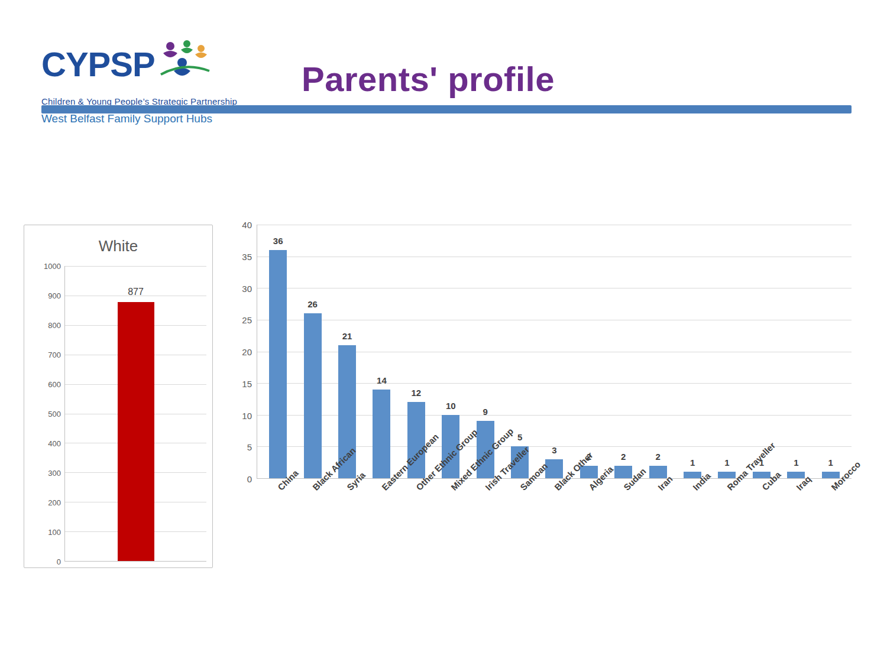CYPSP
Children & Young People’s Strategic Partnership
West Belfast Family Support Hubs
Parents' profile
White
1000 900 800 700 600 500 400 300 200 100 0
877
40 35 30 25 20 15 10 5 0
36
26
21
14
12
10
9
5
3
2
2
2
1
1
1
1
1
China
Black African
Syria
Eastern European
Other Ethnic Group
Mixed Ethnic Group
Irish Traveller
Samoan
Black Other
Algeria
Sudan
Iran
India
Roma Traveller
Cuba
Iraq
Morocco